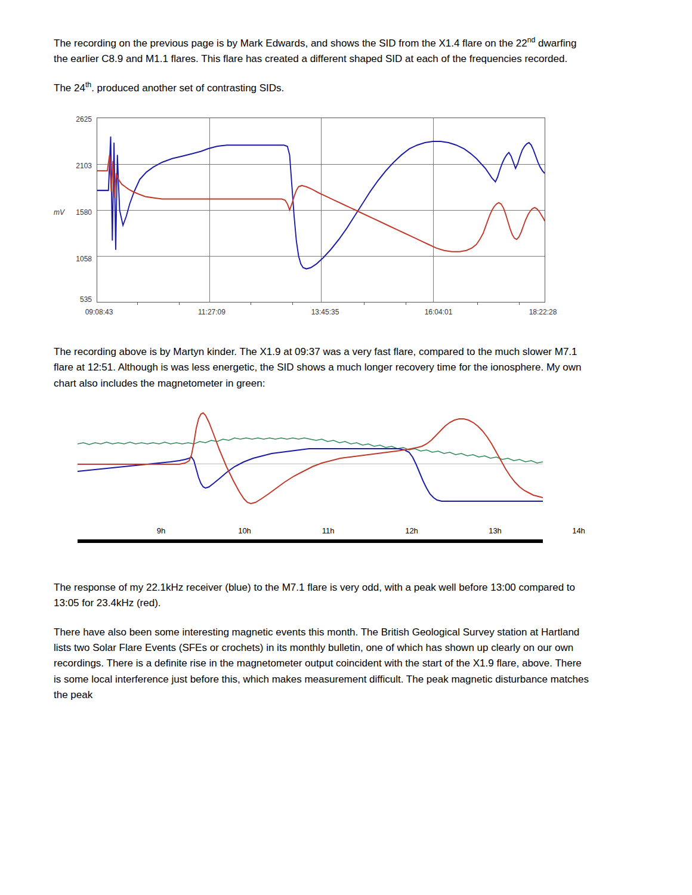The recording on the previous page is by Mark Edwards, and shows the SID from the X1.4 flare on the 22nd dwarfing the earlier C8.9 and M1.1 flares. This flare has created a different shaped SID at each of the frequencies recorded.
The 24th. produced another set of contrasting SIDs.
mV 2625 2103 1580 1058 535
09:08:43 11:27:09 13:45:35 16:04:01 18:22:28
The recording above is by Martyn kinder. The X1.9 at 09:37 was a very fast flare, compared to the much slower M7.1 flare at 12:51. Although is was less energetic, the SID shows a much longer recovery time for the ionosphere. My own chart also includes the magnetometer in green:
9h 10h 11h 12h 13h 14h
The response of my 22.1kHz receiver (blue) to the M7.1 flare is very odd, with a peak well before 13:00 compared to 13:05 for 23.4kHz (red).
There have also been some interesting magnetic events this month. The British Geological Survey station at Hartland lists two Solar Flare Events (SFEs or crochets) in its monthly bulletin, one of which has shown up clearly on our own recordings. There is a definite rise in the magnetometer output coincident with the start of the X1.9 flare, above. There is some local interference just before this, which makes measurement difficult. The peak magnetic disturbance matches the peak